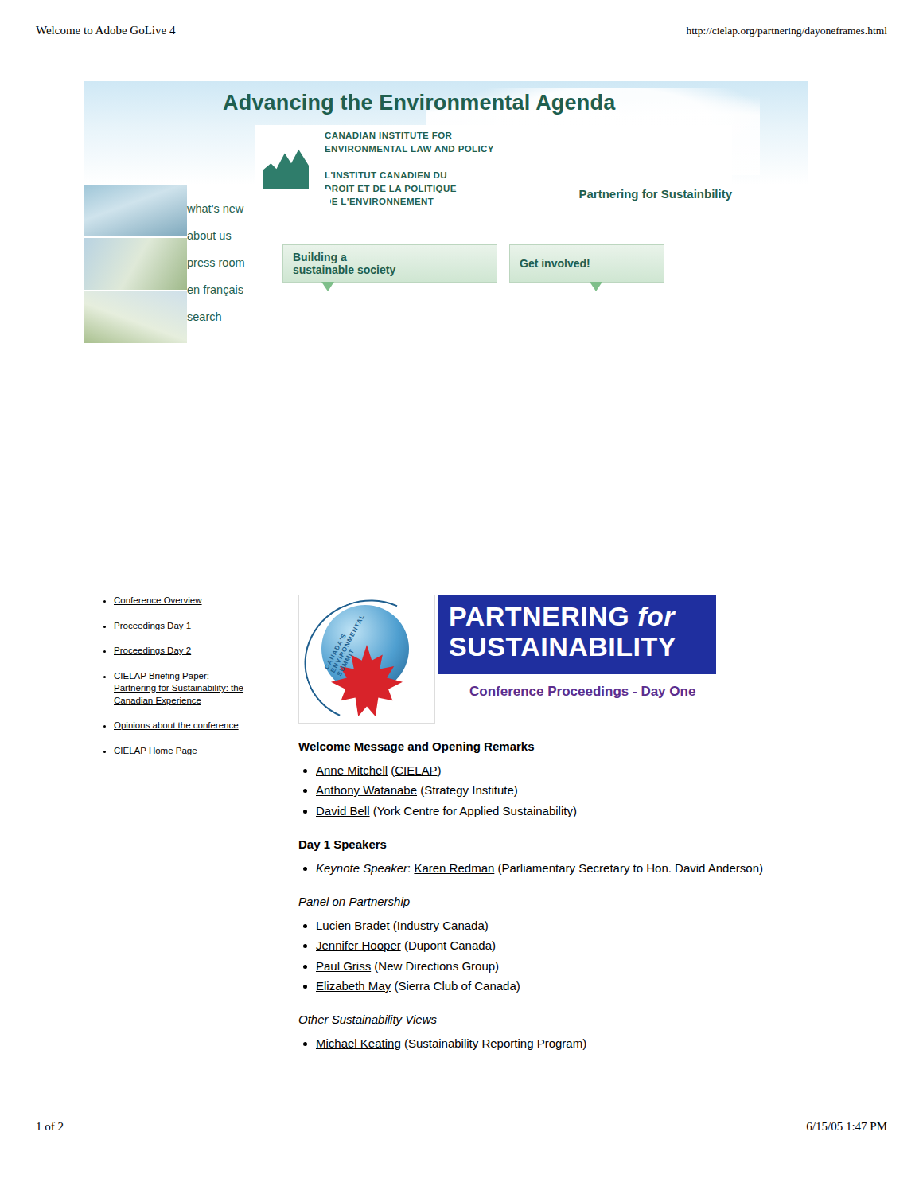Welcome to Adobe GoLive 4 http://cielap.org/partnering/dayoneframes.html
Advancing the Environmental Agenda
Since 1970
CANADIAN INSTITUTE FOR
ENVIRONMENTAL LAW AND POLICY
L'INSTITUT CANADIEN DU
DROIT ET DE LA POLITIQUE
DE L'ENVIRONNEMENT
Partnering for Sustainbility
what's new about us press room en français search
Building a
sustainable society
Get involved!
Conference Overview
Proceedings Day 1
Proceedings Day 2
CIELAP Briefing Paper: Partnering for Sustainability: the Canadian Experience
Opinions about the conference
CIELAP Home Page
CANADA'S ENVIRONMENTAL SUMMIT
PARTNERING for
SUSTAINABILITY
Conference Proceedings - Day One
Welcome Message and Opening Remarks
Anne Mitchell (CIELAP)
Anthony Watanabe (Strategy Institute)
David Bell (York Centre for Applied Sustainability)
Day 1 Speakers
Keynote Speaker: Karen Redman (Parliamentary Secretary to Hon. David Anderson)
Panel on Partnership
Lucien Bradet (Industry Canada)
Jennifer Hooper (Dupont Canada)
Paul Griss (New Directions Group)
Elizabeth May (Sierra Club of Canada)
Other Sustainability Views
Michael Keating (Sustainability Reporting Program)
1 of 2 6/15/05 1:47 PM